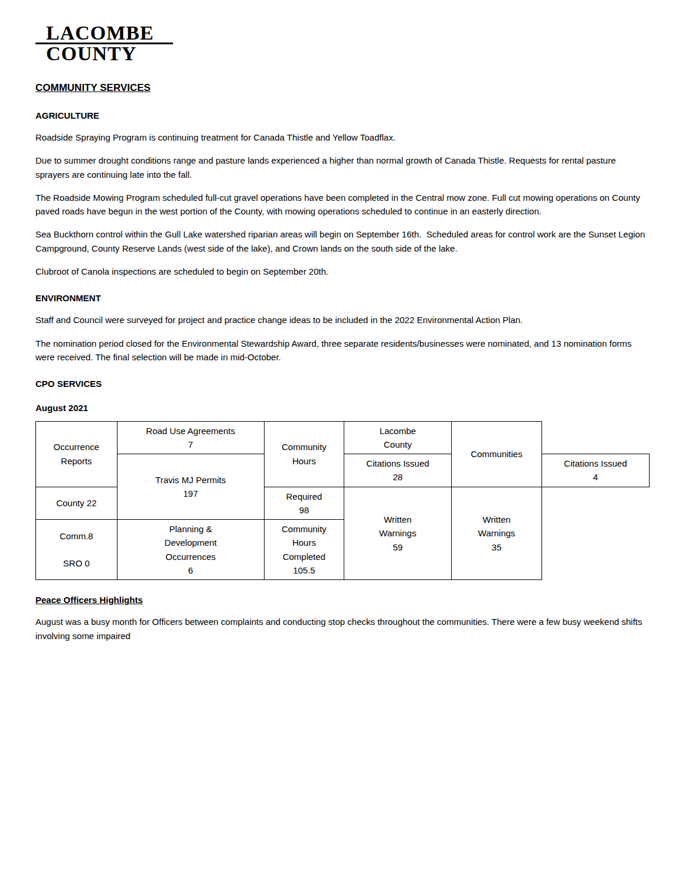LACOMBE COUNTY
COMMUNITY SERVICES
AGRICULTURE
Roadside Spraying Program is continuing treatment for Canada Thistle and Yellow Toadflax.
Due to summer drought conditions range and pasture lands experienced a higher than normal growth of Canada Thistle. Requests for rental pasture sprayers are continuing late into the fall.
The Roadside Mowing Program scheduled full-cut gravel operations have been completed in the Central mow zone. Full cut mowing operations on County paved roads have begun in the west portion of the County, with mowing operations scheduled to continue in an easterly direction.
Sea Buckthorn control within the Gull Lake watershed riparian areas will begin on September 16th. Scheduled areas for control work are the Sunset Legion Campground, County Reserve Lands (west side of the lake), and Crown lands on the south side of the lake.
Clubroot of Canola inspections are scheduled to begin on September 20th.
ENVIRONMENT
Staff and Council were surveyed for project and practice change ideas to be included in the 2022 Environmental Action Plan.
The nomination period closed for the Environmental Stewardship Award, three separate residents/businesses were nominated, and 13 nomination forms were received. The final selection will be made in mid-October.
CPO SERVICES
August 2021
| Occurrence Reports | Road Use Agreements 7 | Community Hours | Lacombe County | Communities |
| Travis MJ Permits 197 | Citations Issued 28 | Citations Issued 4 |
| County 22 | Required 98 | Written Warnings 59 | Written Warnings 35 |
| Comm.8 SRO 0 | Planning & Development Occurrences 6 | Community Hours Completed 105.5 |
Peace Officers Highlights
August was a busy month for Officers between complaints and conducting stop checks throughout the communities. There were a few busy weekend shifts involving some impaired